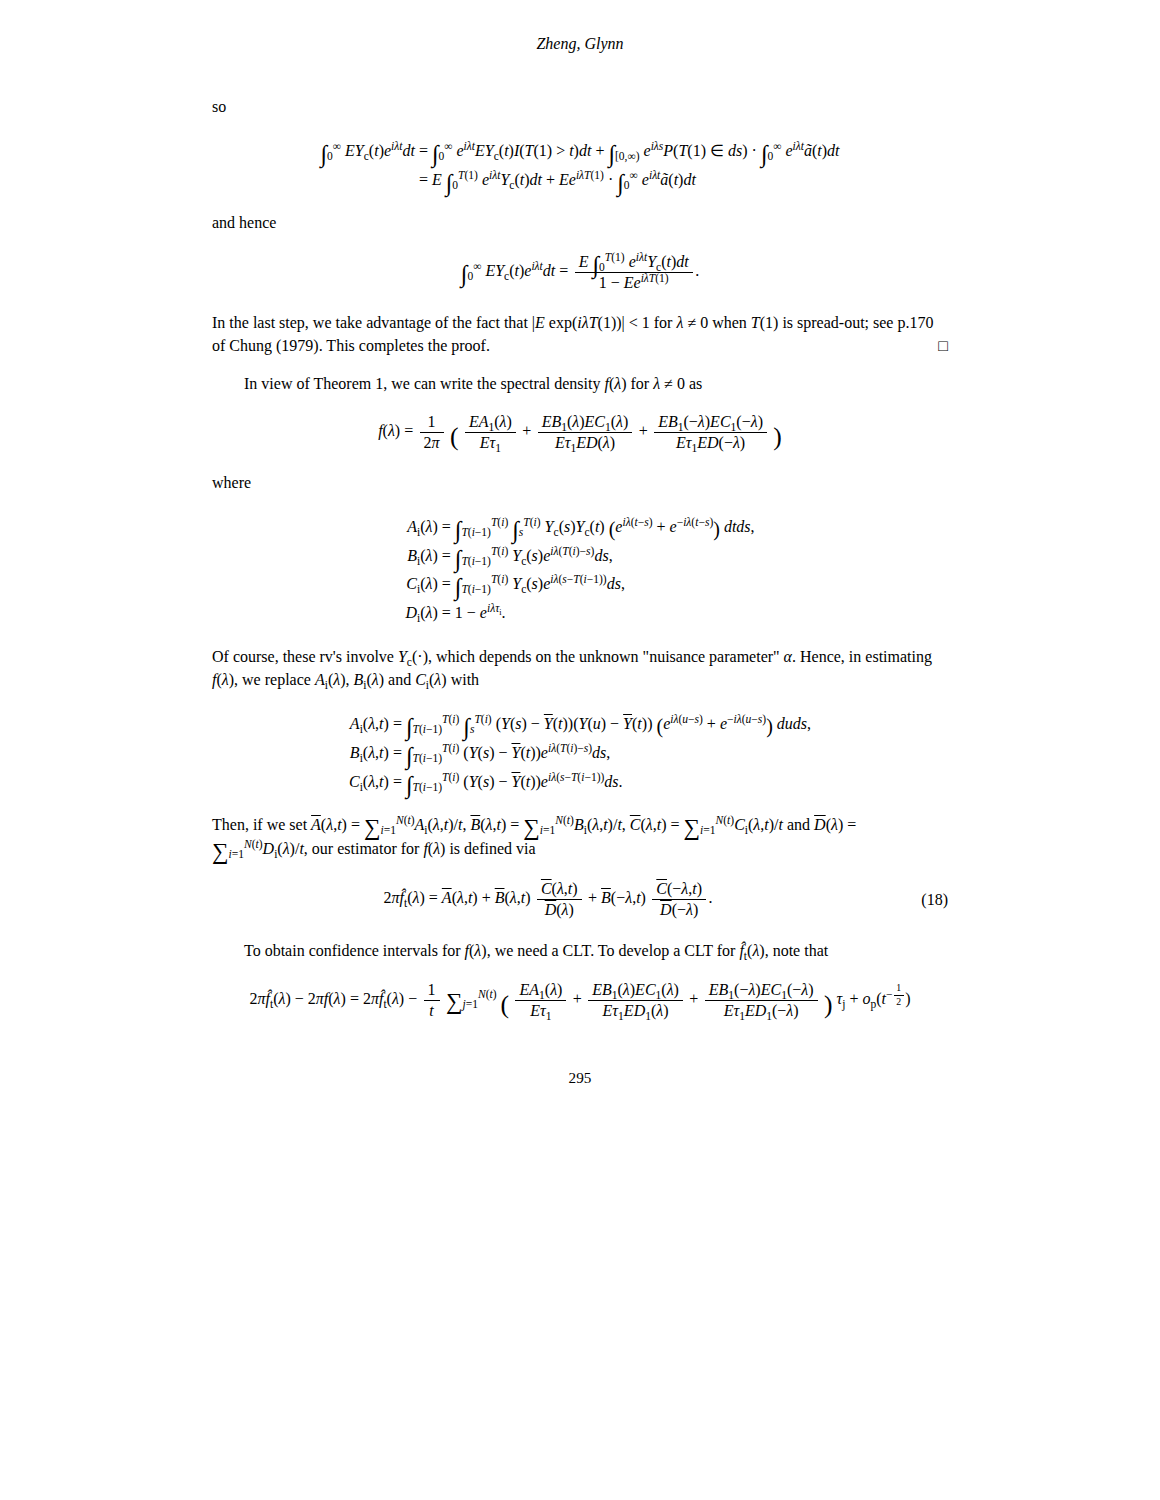Zheng, Glynn
so
∫0∞ EYc(t)eiλtdt = ∫0∞ eiλtEYc(t)I(T(1) > t)dt + ∫[0,∞) eiλsP(T(1) ∈ ds) · ∫0∞ eiλtã(t)dt
= E ∫0T(1) eiλtYc(t)dt + EeiλT(1) · ∫0∞ eiλtã(t)dt
and hence
∫0∞ EYc(t)eiλtdt = E ∫0T(1) eiλtYc(t)dt 1 − EeiλT(1) .
In the last step, we take advantage of the fact that |E exp(iλT(1))| < 1 for λ ≠ 0 when T(1) is spread-out; see p.170 of Chung (1979). This completes the proof. □
In view of Theorem 1, we can write the spectral density f(λ) for λ ≠ 0 as
f(λ) = 12π ( EA1(λ) Eτ1 + EB1(λ)EC1(λ) Eτ1ED(λ) + EB1(−λ)EC1(−λ) Eτ1ED(−λ) )
where
Ai(λ) = ∫T(i−1)T(i) ∫sT(i) Yc(s)Yc(t) (eiλ(t−s) + e−iλ(t−s)) dtds,
Bi(λ) = ∫T(i−1)T(i) Yc(s)eiλ(T(i)−s)ds,
Ci(λ) = ∫T(i−1)T(i) Yc(s)eiλ(s−T(i−1))ds,
Di(λ) = 1 − eiλτi.
Of course, these rv's involve Yc(·), which depends on the unknown "nuisance parameter" α. Hence, in estimating f(λ), we replace Ai(λ), Bi(λ) and Ci(λ) with
Ai(λ,t) = ∫T(i−1)T(i) ∫sT(i) (Y(s) − Y(t))(Y(u) − Y(t)) (eiλ(u−s) + e−iλ(u−s)) duds,
Bi(λ,t) = ∫T(i−1)T(i) (Y(s) − Y(t))eiλ(T(i)−s)ds,
Ci(λ,t) = ∫T(i−1)T(i) (Y(s) − Y(t))eiλ(s−T(i−1))ds.
Then, if we set A(λ,t) = ∑i=1N(t)Ai(λ,t)/t, B(λ,t) = ∑i=1N(t)Bi(λ,t)/t, C(λ,t) = ∑i=1N(t)Ci(λ,t)/t and D(λ) = ∑i=1N(t)Di(λ)/t, our estimator for f(λ) is defined via
2πf̂t(λ) = A(λ,t) + B(λ,t) C(λ,t) D(λ) + B(−λ,t) C(−λ,t) D(−λ) .
(18)
To obtain confidence intervals for f(λ), we need a CLT. To develop a CLT for f̂t(λ), note that
2πf̂t(λ) − 2πf(λ) = 2πf̂t(λ) − 1 t ∑j=1N(t) ( EA1(λ) Eτ1 + EB1(λ)EC1(λ) Eτ1ED1(λ) + EB1(−λ)EC1(−λ) Eτ1ED1(−λ) ) τj + op(t−12)
295